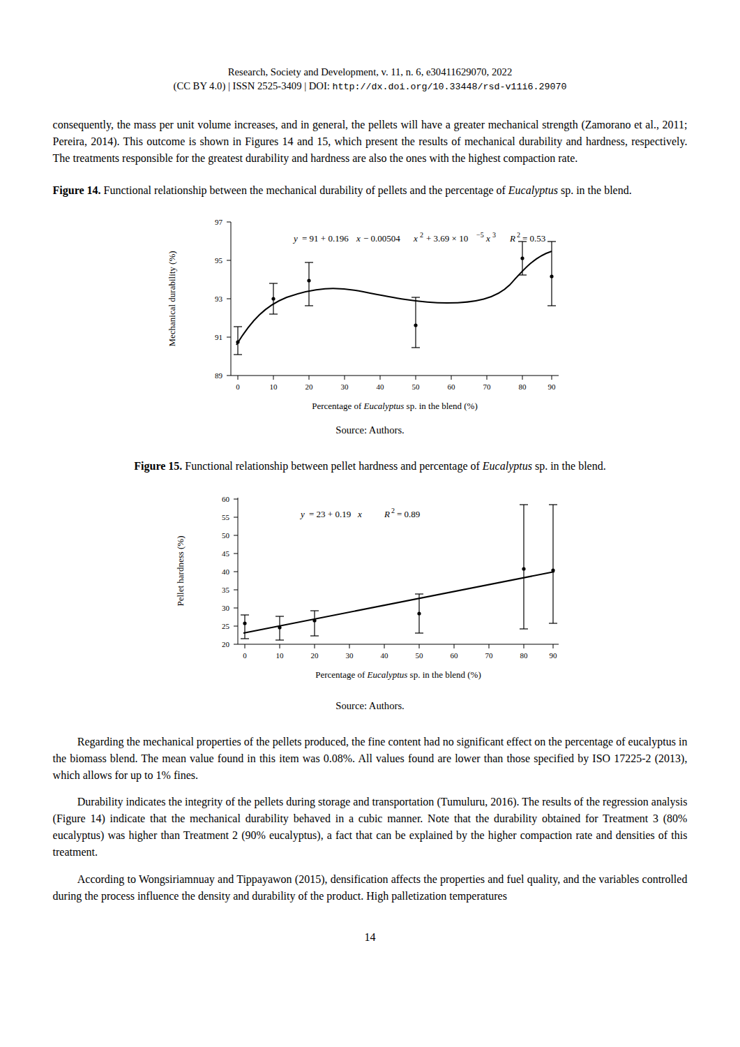Research, Society and Development, v. 11, n. 6, e30411629070, 2022
(CC BY 4.0) | ISSN 2525-3409 | DOI: http://dx.doi.org/10.33448/rsd-v11i6.29070
consequently, the mass per unit volume increases, and in general, the pellets will have a greater mechanical strength (Zamorano et al., 2011; Pereira, 2014). This outcome is shown in Figures 14 and 15, which present the results of mechanical durability and hardness, respectively. The treatments responsible for the greatest durability and hardness are also the ones with the highest compaction rate.
Figure 14. Functional relationship between the mechanical durability of pellets and the percentage of Eucalyptus sp. in the blend.
89 91 93 95 97 0 10 20 30 40 50 60 70 80 90 Mechanical durability (%) Percentage of Eucalyptus sp. in the blend (%) y = 91 + 0.196 x − 0.00504 x 2 + 3.69 × 10 −5 x 3 R 2 = 0.53
Source: Authors.
Figure 15. Functional relationship between pellet hardness and percentage of Eucalyptus sp. in the blend.
20 25 30 35 40 45 50 55 60 0 10 20 30 40 50 60 70 80 90 Pellet hardness (%) Percentage of Eucalyptus sp. in the blend (%) y = 23 + 0.19 x R 2 = 0.89
Source: Authors.
Regarding the mechanical properties of the pellets produced, the fine content had no significant effect on the percentage of eucalyptus in the biomass blend. The mean value found in this item was 0.08%. All values found are lower than those specified by ISO 17225-2 (2013), which allows for up to 1% fines.
Durability indicates the integrity of the pellets during storage and transportation (Tumuluru, 2016). The results of the regression analysis (Figure 14) indicate that the mechanical durability behaved in a cubic manner. Note that the durability obtained for Treatment 3 (80% eucalyptus) was higher than Treatment 2 (90% eucalyptus), a fact that can be explained by the higher compaction rate and densities of this treatment.
According to Wongsiriamnuay and Tippayawon (2015), densification affects the properties and fuel quality, and the variables controlled during the process influence the density and durability of the product. High palletization temperatures
14